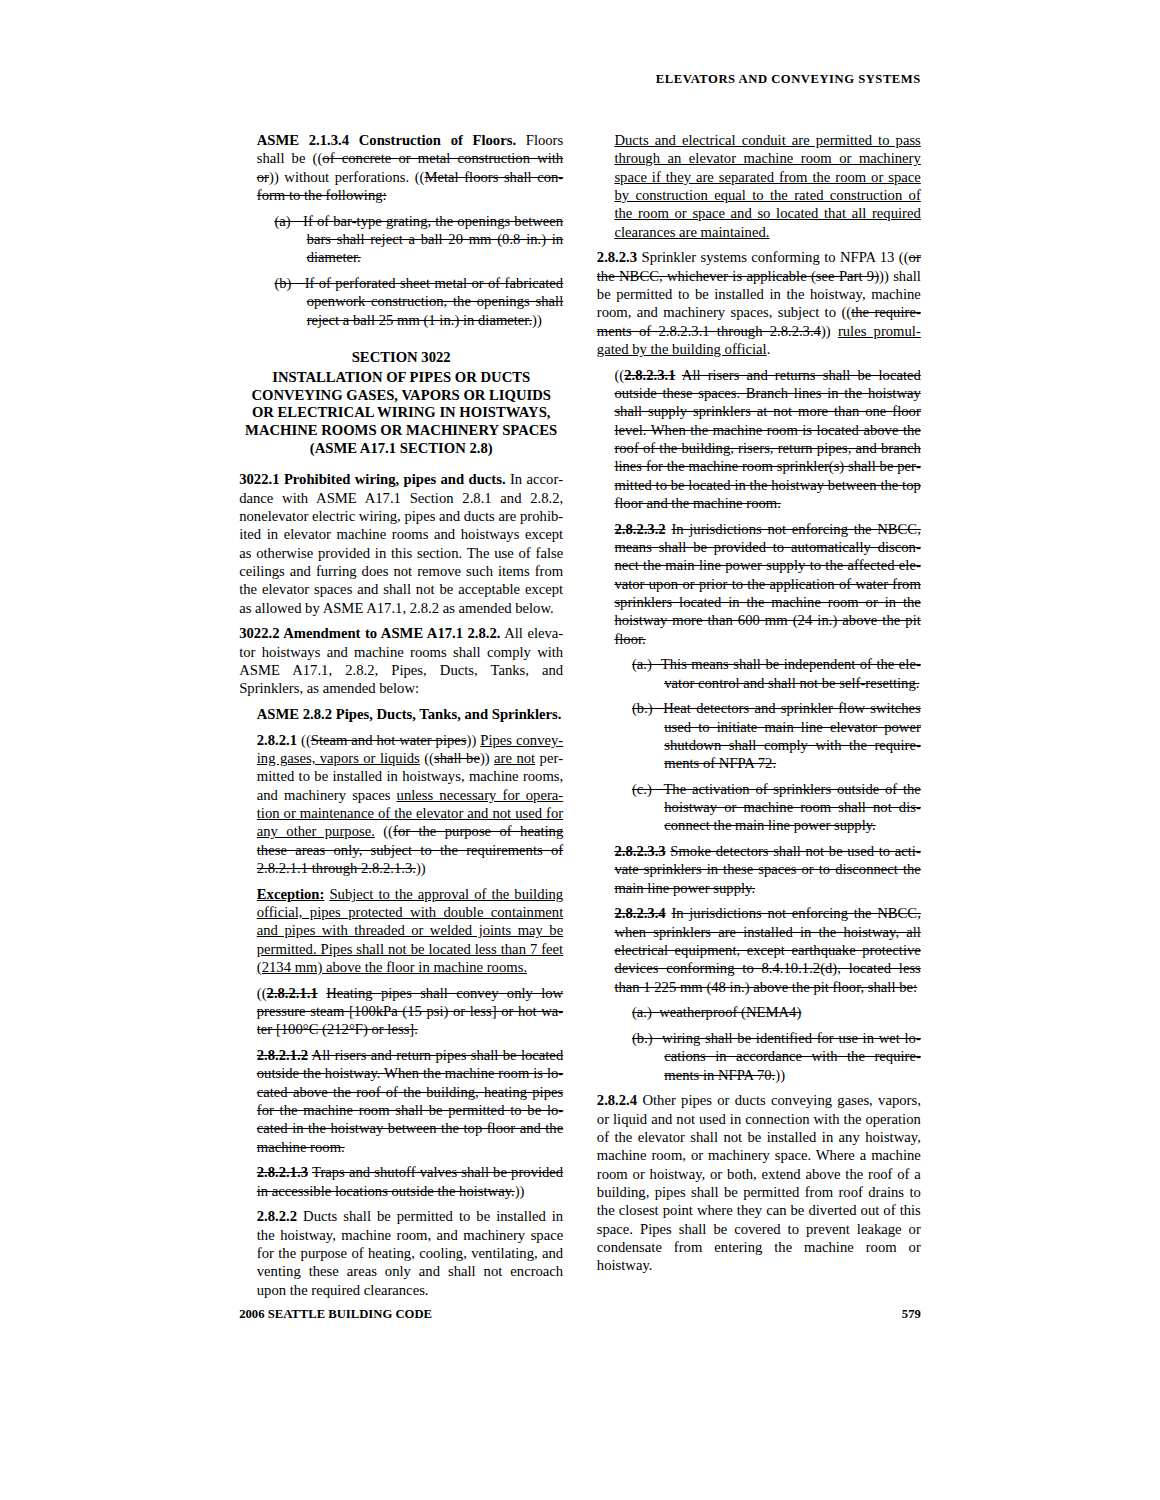ELEVATORS AND CONVEYING SYSTEMS
ASME 2.1.3.4 Construction of Floors. Floors shall be ((of concrete or metal construction with or)) without perforations. ((Metal floors shall conform to the following:
(a) If of bar-type grating, the openings between bars shall reject a ball 20 mm (0.8 in.) in diameter.
(b) If of perforated sheet metal or of fabricated openwork construction, the openings shall reject a ball 25 mm (1 in.) in diameter.))
SECTION 3022 INSTALLATION OF PIPES OR DUCTS CONVEYING GASES, VAPORS OR LIQUIDS OR ELECTRICAL WIRING IN HOISTWAYS, MACHINE ROOMS OR MACHINERY SPACES (ASME A17.1 SECTION 2.8)
3022.1 Prohibited wiring, pipes and ducts. In accordance with ASME A17.1 Section 2.8.1 and 2.8.2, nonelevator electric wiring, pipes and ducts are prohibited in elevator machine rooms and hoistways except as otherwise provided in this section. The use of false ceilings and furring does not remove such items from the elevator spaces and shall not be acceptable except as allowed by ASME A17.1, 2.8.2 as amended below.
3022.2 Amendment to ASME A17.1 2.8.2. All elevator hoistways and machine rooms shall comply with ASME A17.1, 2.8.2, Pipes, Ducts, Tanks, and Sprinklers, as amended below:
ASME 2.8.2 Pipes, Ducts, Tanks, and Sprinklers.
2.8.2.1 ((Steam and hot water pipes)) Pipes conveying gases, vapors or liquids ((shall be)) are not permitted to be installed in hoistways, machine rooms, and machinery spaces unless necessary for operation or maintenance of the elevator and not used for any other purpose. ((for the purpose of heating these areas only, subject to the requirements of 2.8.2.1.1 through 2.8.2.1.3.))
Exception: Subject to the approval of the building official, pipes protected with double containment and pipes with threaded or welded joints may be permitted. Pipes shall not be located less than 7 feet (2134 mm) above the floor in machine rooms.
((2.8.2.1.1 Heating pipes shall convey only low pressure steam [100kPa (15 psi) or less] or hot water [100°C (212°F) or less].
2.8.2.1.2 All risers and return pipes shall be located outside the hoistway. When the machine room is located above the roof of the building, heating pipes for the machine room shall be permitted to be located in the hoistway between the top floor and the machine room.
2.8.2.1.3 Traps and shutoff valves shall be provided in accessible locations outside the hoistway.))
2.8.2.2 Ducts shall be permitted to be installed in the hoistway, machine room, and machinery space for the purpose of heating, cooling, ventilating, and venting these areas only and shall not encroach upon the required clearances.
Ducts and electrical conduit are permitted to pass through an elevator machine room or machinery space if they are separated from the room or space by construction equal to the rated construction of the room or space and so located that all required clearances are maintained.
2.8.2.3 Sprinkler systems conforming to NFPA 13 ((or the NBCC, whichever is applicable (see Part 9))) shall be permitted to be installed in the hoistway, machine room, and machinery spaces, subject to ((the requirements of 2.8.2.3.1 through 2.8.2.3.4)) rules promulgated by the building official.
((2.8.2.3.1 All risers and returns shall be located outside these spaces. Branch lines in the hoistway shall supply sprinklers at not more than one floor level. When the machine room is located above the roof of the building, risers, return pipes, and branch lines for the machine room sprinkler(s) shall be permitted to be located in the hoistway between the top floor and the machine room.
2.8.2.3.2 In jurisdictions not enforcing the NBCC, means shall be provided to automatically disconnect the main line power supply to the affected elevator upon or prior to the application of water from sprinklers located in the machine room or in the hoistway more than 600 mm (24 in.) above the pit floor.
(a.) This means shall be independent of the elevator control and shall not be self-resetting.
(b.) Heat detectors and sprinkler flow switches used to initiate main line elevator power shutdown shall comply with the requirements of NFPA 72.
(c.) The activation of sprinklers outside of the hoistway or machine room shall not disconnect the main line power supply.
2.8.2.3.3 Smoke detectors shall not be used to activate sprinklers in these spaces or to disconnect the main line power supply.
2.8.2.3.4 In jurisdictions not enforcing the NBCC, when sprinklers are installed in the hoistway, all electrical equipment, except earthquake protective devices conforming to 8.4.10.1.2(d), located less than 1 225 mm (48 in.) above the pit floor, shall be:
(a.) weatherproof (NEMA4)
(b.) wiring shall be identified for use in wet locations in accordance with the requirements in NFPA 70.))
2.8.2.4 Other pipes or ducts conveying gases, vapors, or liquid and not used in connection with the operation of the elevator shall not be installed in any hoistway, machine room, or machinery space. Where a machine room or hoistway, or both, extend above the roof of a building, pipes shall be permitted from roof drains to the closest point where they can be diverted out of this space. Pipes shall be covered to prevent leakage or condensate from entering the machine room or hoistway.
2006 SEATTLE BUILDING CODE 579